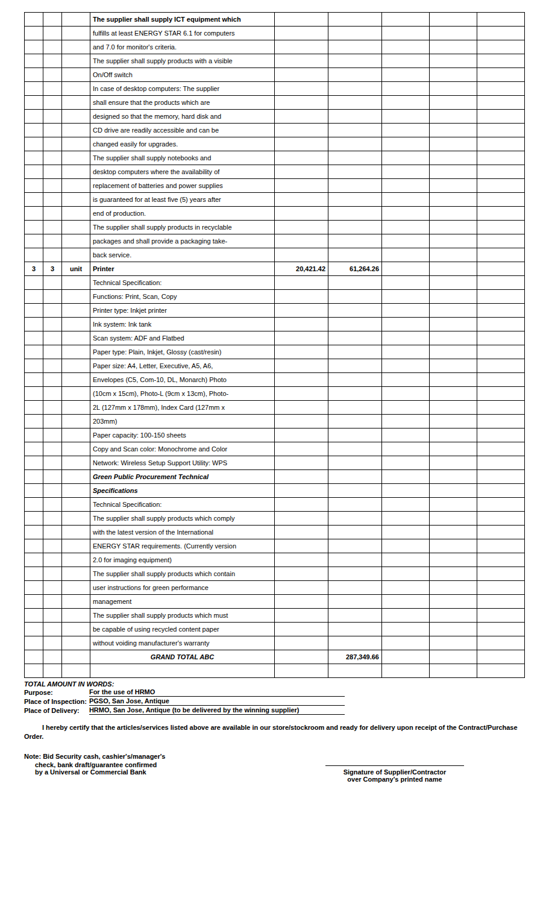| | | | The supplier shall supply ICT equipment which | | | | | |
| | | | fulfills at least ENERGY STAR 6.1 for computers | | | | | |
| | | | and 7.0 for monitor's criteria. | | | | | |
| | | | The supplier shall supply products with a visible | | | | | |
| | | | On/Off switch | | | | | |
| | | | In case of desktop computers: The supplier | | | | | |
| | | | shall ensure that the products which are | | | | | |
| | | | designed so that the memory, hard disk and | | | | | |
| | | | CD drive are readily accessible and can be | | | | | |
| | | | changed easily for upgrades. | | | | | |
| | | | The supplier shall supply notebooks and | | | | | |
| | | | desktop computers where the availability of | | | | | |
| | | | replacement of batteries and power supplies | | | | | |
| | | | is guaranteed for at least five (5) years after | | | | | |
| | | | end of production. | | | | | |
| | | | The supplier shall supply products in recyclable | | | | | |
| | | | packages and shall provide a packaging take- | | | | | |
| | | | back service. | | | | | |
| 3 | 3 | unit | Printer | 20,421.42 | 61,264.26 | | | |
| | | | Technical Specification: | | | | | |
| | | | Functions: Print, Scan, Copy | | | | | |
| | | | Printer type: Inkjet printer | | | | | |
| | | | Ink system: Ink tank | | | | | |
| | | | Scan system: ADF and Flatbed | | | | | |
| | | | Paper type: Plain, Inkjet, Glossy (cast/resin) | | | | | |
| | | | Paper size: A4, Letter, Executive, A5, A6, | | | | | |
| | | | Envelopes (C5, Com-10, DL, Monarch) Photo | | | | | |
| | | | (10cm x 15cm), Photo-L (9cm x 13cm), Photo- | | | | | |
| | | | 2L (127mm x 178mm), Index Card (127mm x | | | | | |
| | | | 203mm) | | | | | |
| | | | Paper capacity: 100-150 sheets | | | | | |
| | | | Copy and Scan color: Monochrome and Color | | | | | |
| | | | Network: Wireless Setup Support Utility: WPS | | | | | |
| | | | Green Public Procurement Technical | | | | | |
| | | | Specifications | | | | | |
| | | | Technical Specification: | | | | | |
| | | | The supplier shall supply products which comply | | | | | |
| | | | with the latest version of the International | | | | | |
| | | | ENERGY STAR requirements. (Currently version | | | | | |
| | | | 2.0 for imaging equipment) | | | | | |
| | | | The supplier shall supply products which contain | | | | | |
| | | | user instructions for green performance | | | | | |
| | | | management | | | | | |
| | | | The supplier shall supply products which must | | | | | |
| | | | be capable of using recycled content paper | | | | | |
| | | | without voiding manufacturer's warranty | | | | | |
| | | | GRAND TOTAL ABC | | 287,349.66 | | | |
TOTAL AMOUNT IN WORDS:
| Purpose: | For the use of HRMO |
| Place of Inspection: | PGSO, San Jose, Antique |
| Place of Delivery: | HRMO, San Jose, Antique (to be delivered by the winning supplier) |
I hereby certify that the articles/services listed above are available in our store/stockroom and ready for delivery upon receipt of the Contract/Purchase Order.
Note: Bid Security cash, cashier's/manager's
| check, bank draft/guarantee confirmed by a Universal or Commercial Bank | Signature of Supplier/Contractor over Company's printed name |